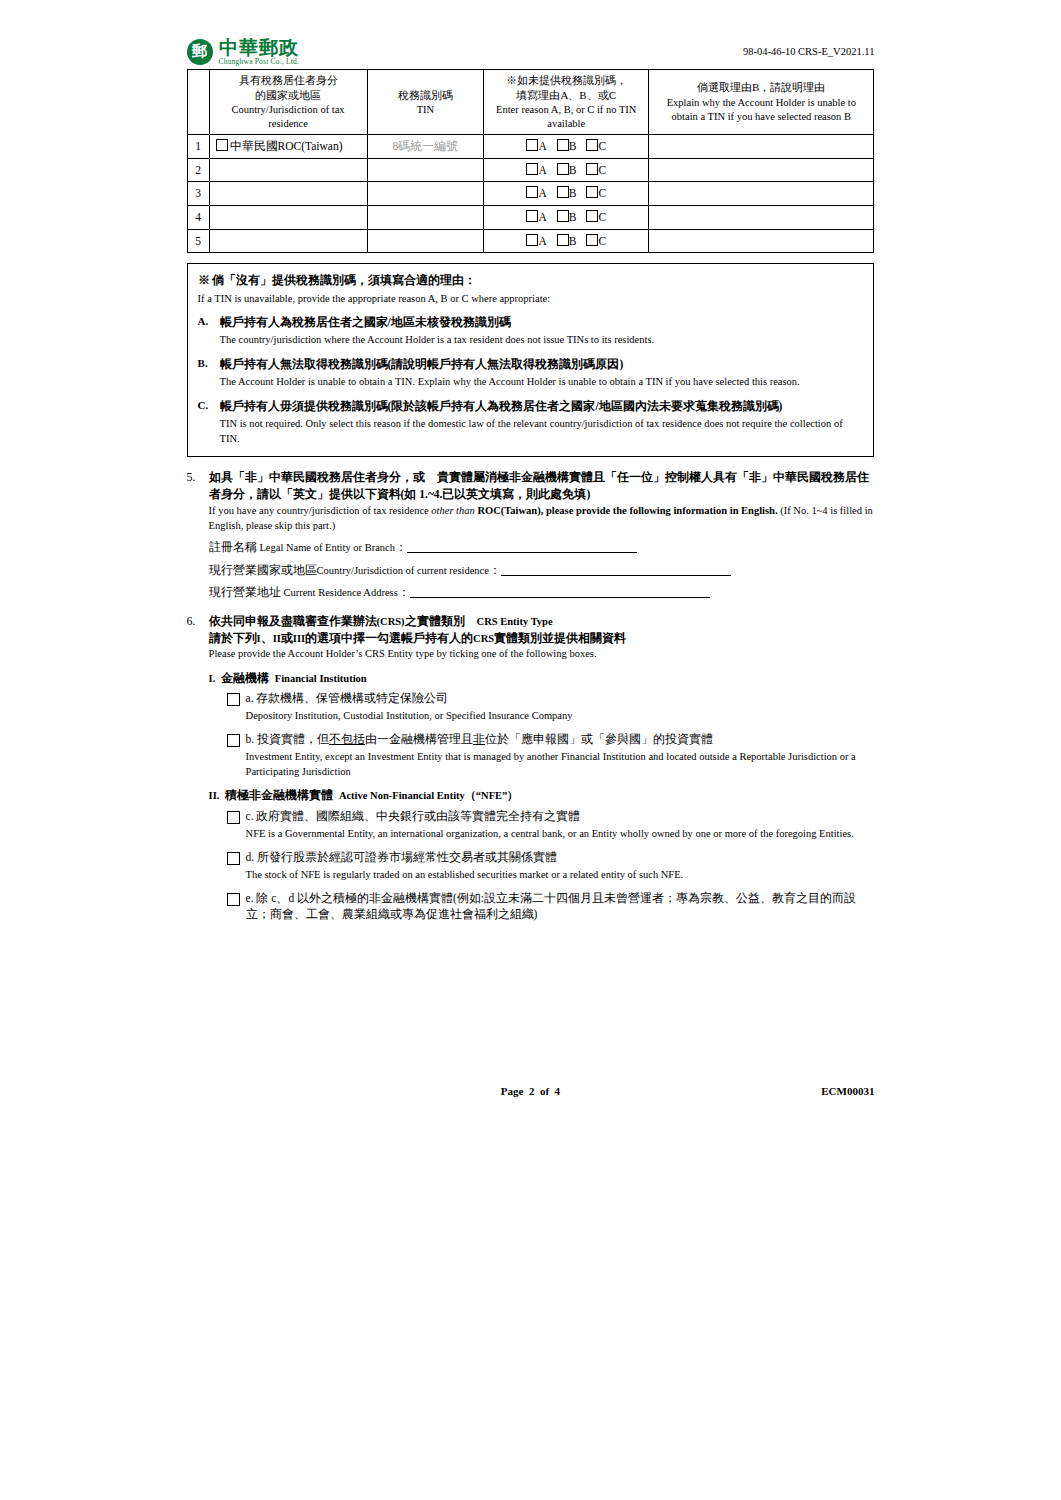郵
中華郵政
Chunghwa Post Co., Ltd.
98-04-46-10 CRS-E_V2021.11
| | 具有稅務居住者身分 的國家或地區 Country/Jurisdiction of tax residence | 稅務識別碼 TIN | ※如未提供稅務識別碼， 填寫理由A、B、或C Enter reason A, B, or C if no TIN available | 倘選取理由B，請說明理由 Explain why the Account Holder is unable to obtain a TIN if you have selected reason B |
| --- | --- | --- | --- | --- |
| 1 | 中華民國ROC(Taiwan) | 8碼統一編號 | A B C | |
| 2 | | | A B C | |
| 3 | | | A B C | |
| 4 | | | A B C | |
| 5 | | | A B C | |
※ 倘「沒有」提供稅務識別碼，須填寫合適的理由：
If a TIN is unavailable, provide the appropriate reason A, B or C where appropriate:
A. 帳戶持有人為稅務居住者之國家/地區未核發稅務識別碼 The country/jurisdiction where the Account Holder is a tax resident does not issue TINs to its residents.
B. 帳戶持有人無法取得稅務識別碼(請說明帳戶持有人無法取得稅務識別碼原因) The Account Holder is unable to obtain a TIN. Explain why the Account Holder is unable to obtain a TIN if you have selected this reason.
C. 帳戶持有人毋須提供稅務識別碼(限於該帳戶持有人為稅務居住者之國家/地區國內法未要求蒐集稅務識別碼) TIN is not required. Only select this reason if the domestic law of the relevant country/jurisdiction of tax residence does not require the collection of TIN.
5.
如具「非」中華民國稅務居住者身分，或　貴實體屬消極非金融機構實體且「任一位」控制權人具有「非」中華民國稅務居住者身分，請以「英文」提供以下資料(如 1.~4.已以英文填寫，則此處免填)
If you have any country/jurisdiction of tax residence other than ROC(Taiwan), please provide the following information in English. (If No. 1~4 is filled in English, please skip this part.)
註冊名稱 Legal Name of Entity or Branch：
現行營業國家或地區Country/Jurisdiction of current residence：
現行營業地址 Current Residence Address：
6.
依共同申報及盡職審查作業辦法(CRS) 之實體類別　CRS Entity Type
請於下列I、II或III的選項中擇一勾選帳戶持有人的CRS實體類別並提供相關資料
Please provide the Account Holder’s CRS Entity type by ticking one of the following boxes.
I. 金融機構 Financial Institution
a. 存款機構、保管機構或特定保險公司 Depository Institution, Custodial Institution, or Specified Insurance Company
b. 投資實體，但不包括由一金融機構管理且非位於「應申報國」或「參與國」的投資實體 Investment Entity, except an Investment Entity that is managed by another Financial Institution and located outside a Reportable Jurisdiction or a Participating Jurisdiction
II. 積極非金融機構實體 Active Non-Financial Entity（“NFE”）
c. 政府實體、國際組織、中央銀行或由該等實體完全持有之實體 NFE is a Governmental Entity, an international organization, a central bank, or an Entity wholly owned by one or more of the foregoing Entities.
d. 所發行股票於經認可證券市場經常性交易者或其關係實體 The stock of NFE is regularly traded on an established securities market or a related entity of such NFE.
e. 除 c、d 以外之積極的非金融機構實體(例如:設立未滿二十四個月且未曾營運者；專為宗教、公益、教育之目的而設立；商會、工會、農業組織或專為促進社會福利之組織)
Page 2 of 4
ECM00031